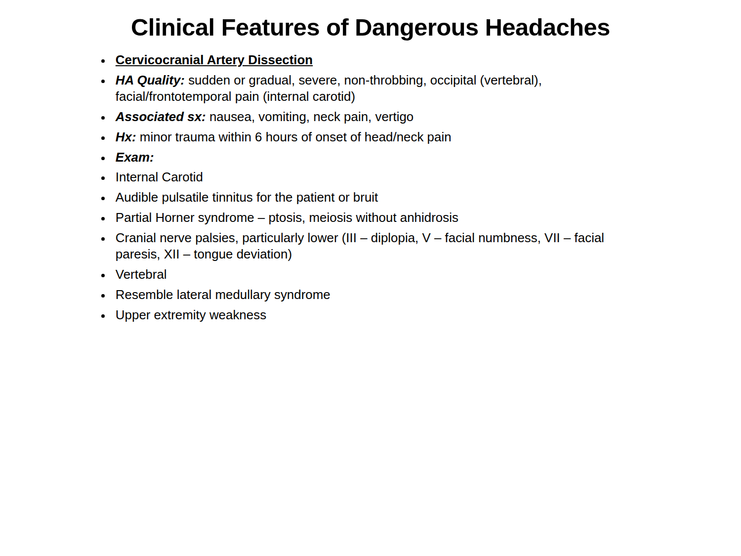Clinical Features of Dangerous Headaches
Cervicocranial Artery Dissection
HA Quality: sudden or gradual, severe, non-throbbing, occipital (vertebral), facial/frontotemporal pain (internal carotid)
Associated sx: nausea, vomiting, neck pain, vertigo
Hx: minor trauma within 6 hours of onset of head/neck pain
Exam:
Internal Carotid
Audible pulsatile tinnitus for the patient or bruit
Partial Horner syndrome – ptosis, meiosis without anhidrosis
Cranial nerve palsies, particularly lower (III – diplopia, V – facial numbness, VII – facial paresis, XII – tongue deviation)
Vertebral
Resemble lateral medullary syndrome
Upper extremity weakness